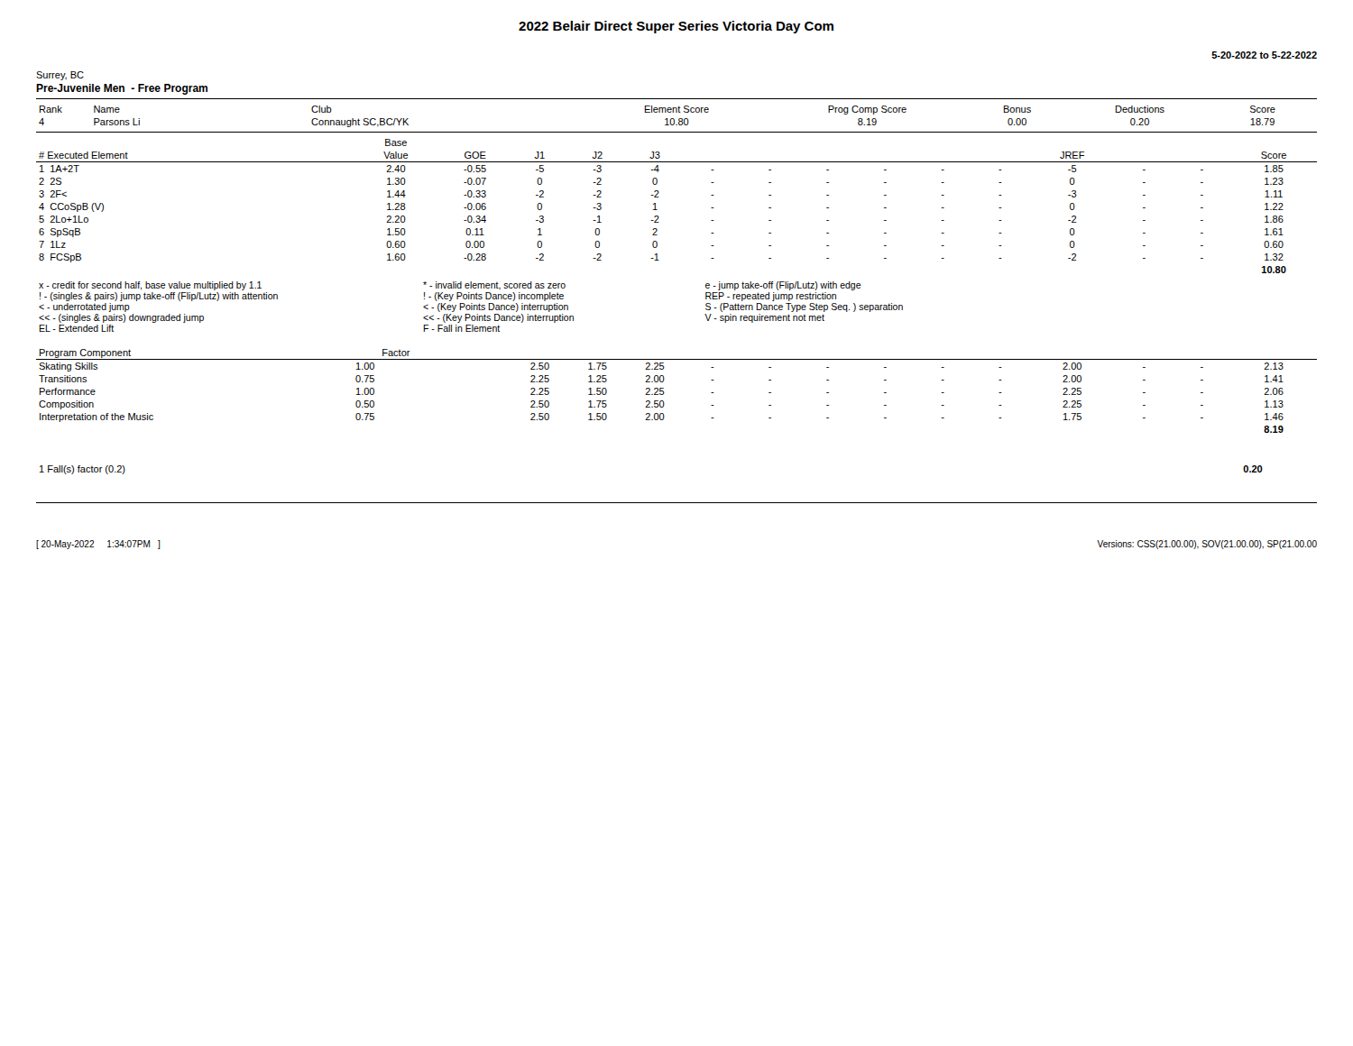2022 Belair Direct Super Series Victoria Day Com
5-20-2022 to 5-22-2022
Surrey, BC
Pre-Juvenile Men - Free Program
| Rank | Name | Club | Element Score | Prog Comp Score | Bonus | Deductions | Score |
| 4 | Parsons Li | Connaught SC,BC/YK | 10.80 | 8.19 | 0.00 | 0.20 | 18.79 |
| | Base | | |
| # Executed Element | Value | GOE | J1 | J2 | J3 | | | | | | | JREF | | | Score |
| 1 1A+2T | 2.40 | -0.55 | -5 | -3 | -4 | - | - | - | - | - | - | -5 | - | - | 1.85 |
| 2 2S | 1.30 | -0.07 | 0 | -2 | 0 | - | - | - | - | - | - | 0 | - | - | 1.23 |
| 3 2F< | 1.44 | -0.33 | -2 | -2 | -2 | - | - | - | - | - | - | -3 | - | - | 1.11 |
| 4 CCoSpB (V) | 1.28 | -0.06 | 0 | -3 | 1 | - | - | - | - | - | - | 0 | - | - | 1.22 |
| 5 2Lo+1Lo | 2.20 | -0.34 | -3 | -1 | -2 | - | - | - | - | - | - | -2 | - | - | 1.86 |
| 6 SpSqB | 1.50 | 0.11 | 1 | 0 | 2 | - | - | - | - | - | - | 0 | - | - | 1.61 |
| 7 1Lz | 0.60 | 0.00 | 0 | 0 | 0 | - | - | - | - | - | - | 0 | - | - | 0.60 |
| 8 FCSpB | 1.60 | -0.28 | -2 | -2 | -1 | - | - | - | - | - | - | -2 | - | - | 1.32 |
| | 10.80 |
| x - credit for second half, base value multiplied by 1.1 | * - invalid element, scored as zero | e - jump take-off (Flip/Lutz) with edge |
| ! - (singles & pairs) jump take-off (Flip/Lutz) with attention | ! - (Key Points Dance) incomplete | REP - repeated jump restriction |
| < - underrotated jump | < - (Key Points Dance) interruption | S - (Pattern Dance Type Step Seq. ) separation |
| << - (singles & pairs) downgraded jump | << - (Key Points Dance) interruption | V - spin requirement not met |
| EL - Extended Lift | F - Fall in Element | |
| Program Component | Factor | | | | | | | | | | | | | | |
| Skating Skills | 1.00 | | 2.50 | 1.75 | 2.25 | - | - | - | - | - | - | 2.00 | - | - | 2.13 |
| Transitions | 0.75 | | 2.25 | 1.25 | 2.00 | - | - | - | - | - | - | 2.00 | - | - | 1.41 |
| Performance | 1.00 | | 2.25 | 1.50 | 2.25 | - | - | - | - | - | - | 2.25 | - | - | 2.06 |
| Composition | 0.50 | | 2.50 | 1.75 | 2.50 | - | - | - | - | - | - | 2.25 | - | - | 1.13 |
| Interpretation of the Music | 0.75 | | 2.50 | 1.50 | 2.00 | - | - | - | - | - | - | 1.75 | - | - | 1.46 |
| | 8.19 |
| 1 Fall(s) factor (0.2) | 0.20 |
[ 20-May-2022 1:34:07PM ]
Versions: CSS(21.00.00), SOV(21.00.00), SP(21.00.00